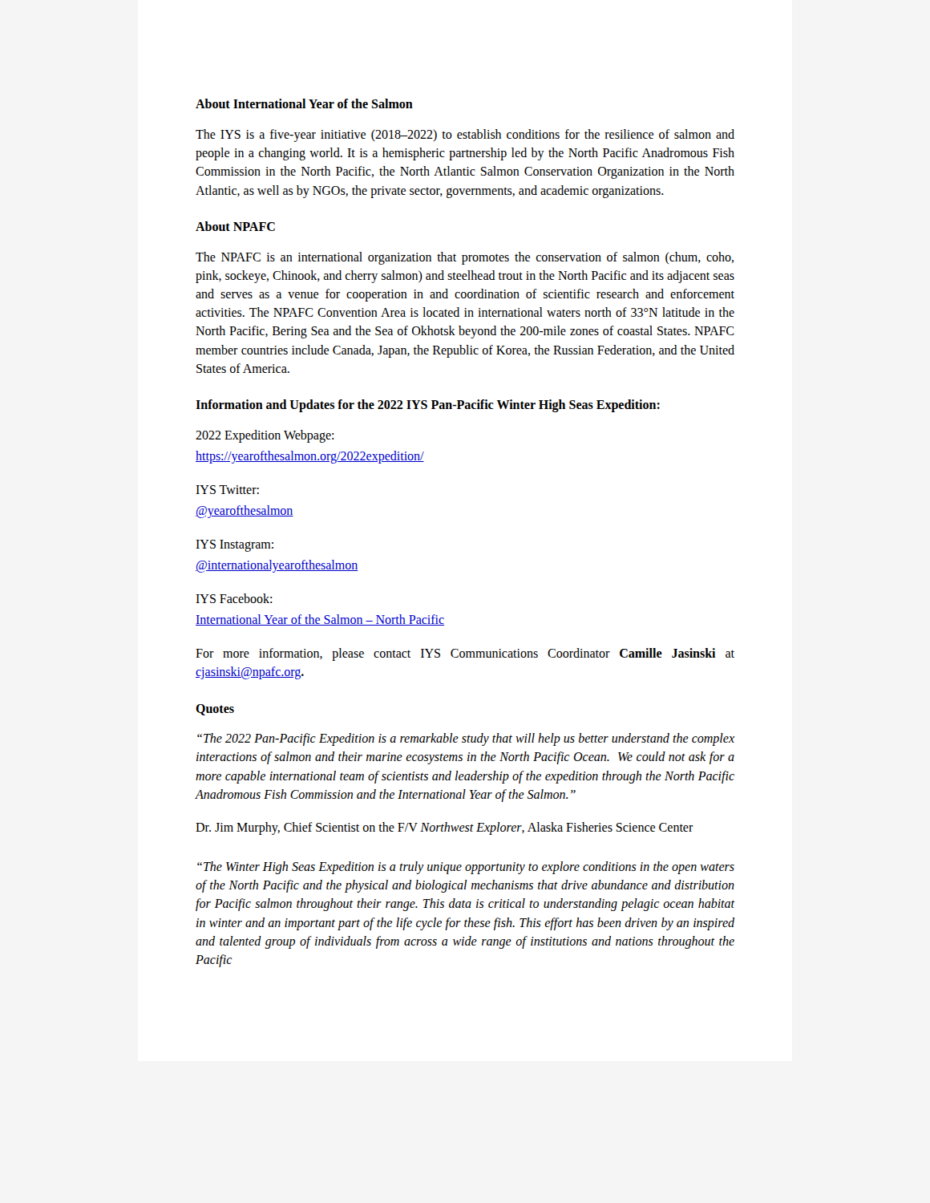About International Year of the Salmon
The IYS is a five-year initiative (2018–2022) to establish conditions for the resilience of salmon and people in a changing world. It is a hemispheric partnership led by the North Pacific Anadromous Fish Commission in the North Pacific, the North Atlantic Salmon Conservation Organization in the North Atlantic, as well as by NGOs, the private sector, governments, and academic organizations.
About NPAFC
The NPAFC is an international organization that promotes the conservation of salmon (chum, coho, pink, sockeye, Chinook, and cherry salmon) and steelhead trout in the North Pacific and its adjacent seas and serves as a venue for cooperation in and coordination of scientific research and enforcement activities. The NPAFC Convention Area is located in international waters north of 33°N latitude in the North Pacific, Bering Sea and the Sea of Okhotsk beyond the 200-mile zones of coastal States. NPAFC member countries include Canada, Japan, the Republic of Korea, the Russian Federation, and the United States of America.
Information and Updates for the 2022 IYS Pan-Pacific Winter High Seas Expedition:
2022 Expedition Webpage:
https://yearofthesalmon.org/2022expedition/
IYS Twitter:
@yearofthesalmon
IYS Instagram:
@internationalyearofthesalmon
IYS Facebook:
International Year of the Salmon – North Pacific
For more information, please contact IYS Communications Coordinator Camille Jasinski at cjasinski@npafc.org.
Quotes
“The 2022 Pan-Pacific Expedition is a remarkable study that will help us better understand the complex interactions of salmon and their marine ecosystems in the North Pacific Ocean. We could not ask for a more capable international team of scientists and leadership of the expedition through the North Pacific Anadromous Fish Commission and the International Year of the Salmon.”
Dr. Jim Murphy, Chief Scientist on the F/V Northwest Explorer, Alaska Fisheries Science Center
“The Winter High Seas Expedition is a truly unique opportunity to explore conditions in the open waters of the North Pacific and the physical and biological mechanisms that drive abundance and distribution for Pacific salmon throughout their range. This data is critical to understanding pelagic ocean habitat in winter and an important part of the life cycle for these fish. This effort has been driven by an inspired and talented group of individuals from across a wide range of institutions and nations throughout the Pacific